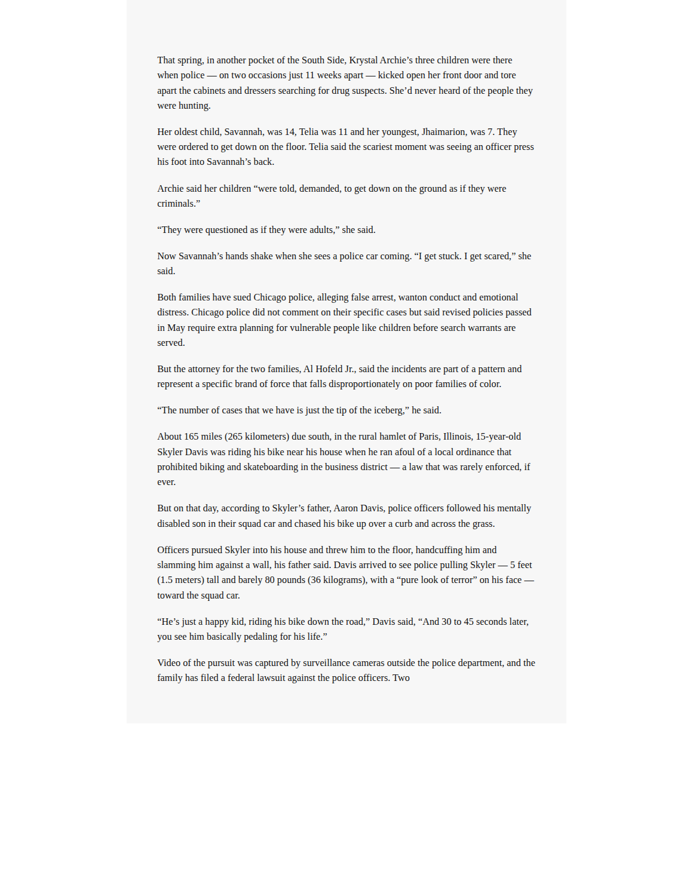That spring, in another pocket of the South Side, Krystal Archie’s three children were there when police — on two occasions just 11 weeks apart — kicked open her front door and tore apart the cabinets and dressers searching for drug suspects. She’d never heard of the people they were hunting.
Her oldest child, Savannah, was 14, Telia was 11 and her youngest, Jhaimarion, was 7. They were ordered to get down on the floor. Telia said the scariest moment was seeing an officer press his foot into Savannah’s back.
Archie said her children “were told, demanded, to get down on the ground as if they were criminals.”
“They were questioned as if they were adults,” she said.
Now Savannah’s hands shake when she sees a police car coming. “I get stuck. I get scared,” she said.
Both families have sued Chicago police, alleging false arrest, wanton conduct and emotional distress. Chicago police did not comment on their specific cases but said revised policies passed in May require extra planning for vulnerable people like children before search warrants are served.
But the attorney for the two families, Al Hofeld Jr., said the incidents are part of a pattern and represent a specific brand of force that falls disproportionately on poor families of color.
“The number of cases that we have is just the tip of the iceberg,” he said.
About 165 miles (265 kilometers) due south, in the rural hamlet of Paris, Illinois, 15-year-old Skyler Davis was riding his bike near his house when he ran afoul of a local ordinance that prohibited biking and skateboarding in the business district — a law that was rarely enforced, if ever.
But on that day, according to Skyler’s father, Aaron Davis, police officers followed his mentally disabled son in their squad car and chased his bike up over a curb and across the grass.
Officers pursued Skyler into his house and threw him to the floor, handcuffing him and slamming him against a wall, his father said. Davis arrived to see police pulling Skyler — 5 feet (1.5 meters) tall and barely 80 pounds (36 kilograms), with a “pure look of terror” on his face — toward the squad car.
“He’s just a happy kid, riding his bike down the road,” Davis said, “And 30 to 45 seconds later, you see him basically pedaling for his life.”
Video of the pursuit was captured by surveillance cameras outside the police department, and the family has filed a federal lawsuit against the police officers. Two